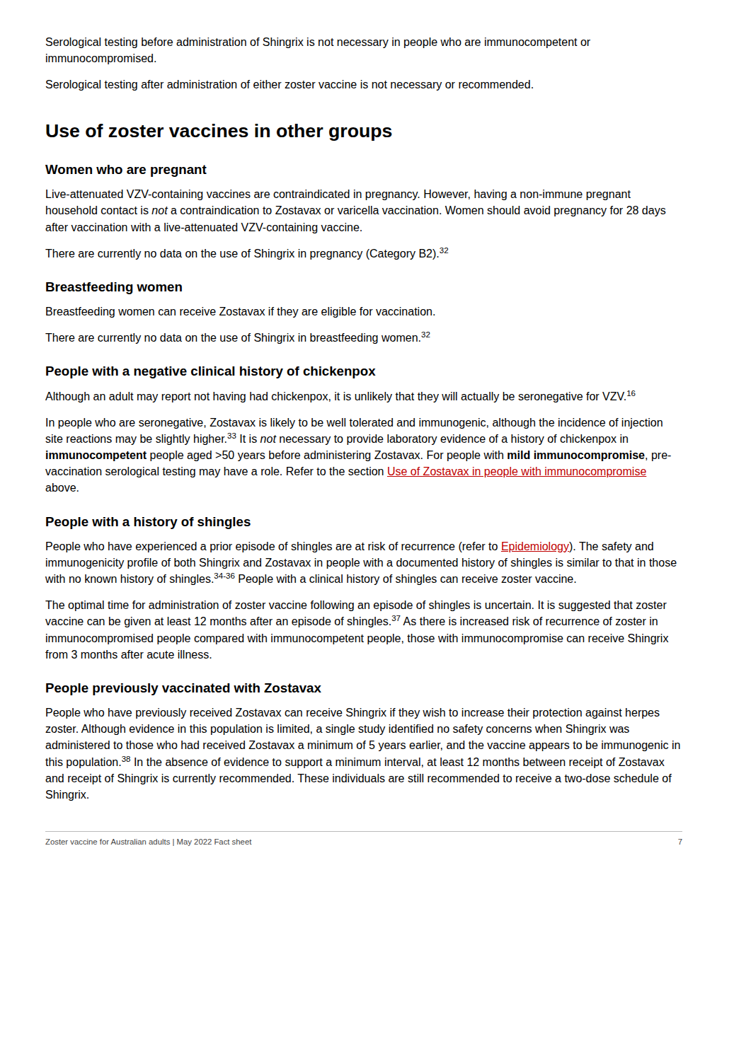Serological testing before administration of Shingrix is not necessary in people who are immunocompetent or immunocompromised.
Serological testing after administration of either zoster vaccine is not necessary or recommended.
Use of zoster vaccines in other groups
Women who are pregnant
Live-attenuated VZV-containing vaccines are contraindicated in pregnancy. However, having a non-immune pregnant household contact is not a contraindication to Zostavax or varicella vaccination. Women should avoid pregnancy for 28 days after vaccination with a live-attenuated VZV-containing vaccine.
There are currently no data on the use of Shingrix in pregnancy (Category B2).32
Breastfeeding women
Breastfeeding women can receive Zostavax if they are eligible for vaccination.
There are currently no data on the use of Shingrix in breastfeeding women.32
People with a negative clinical history of chickenpox
Although an adult may report not having had chickenpox, it is unlikely that they will actually be seronegative for VZV.16
In people who are seronegative, Zostavax is likely to be well tolerated and immunogenic, although the incidence of injection site reactions may be slightly higher.33 It is not necessary to provide laboratory evidence of a history of chickenpox in immunocompetent people aged >50 years before administering Zostavax. For people with mild immunocompromise, pre-vaccination serological testing may have a role. Refer to the section Use of Zostavax in people with immunocompromise above.
People with a history of shingles
People who have experienced a prior episode of shingles are at risk of recurrence (refer to Epidemiology). The safety and immunogenicity profile of both Shingrix and Zostavax in people with a documented history of shingles is similar to that in those with no known history of shingles.34-36 People with a clinical history of shingles can receive zoster vaccine.
The optimal time for administration of zoster vaccine following an episode of shingles is uncertain. It is suggested that zoster vaccine can be given at least 12 months after an episode of shingles.37 As there is increased risk of recurrence of zoster in immunocompromised people compared with immunocompetent people, those with immunocompromise can receive Shingrix from 3 months after acute illness.
People previously vaccinated with Zostavax
People who have previously received Zostavax can receive Shingrix if they wish to increase their protection against herpes zoster. Although evidence in this population is limited, a single study identified no safety concerns when Shingrix was administered to those who had received Zostavax a minimum of 5 years earlier, and the vaccine appears to be immunogenic in this population.38 In the absence of evidence to support a minimum interval, at least 12 months between receipt of Zostavax and receipt of Shingrix is currently recommended. These individuals are still recommended to receive a two-dose schedule of Shingrix.
Zoster vaccine for Australian adults | May 2022 Fact sheet 7